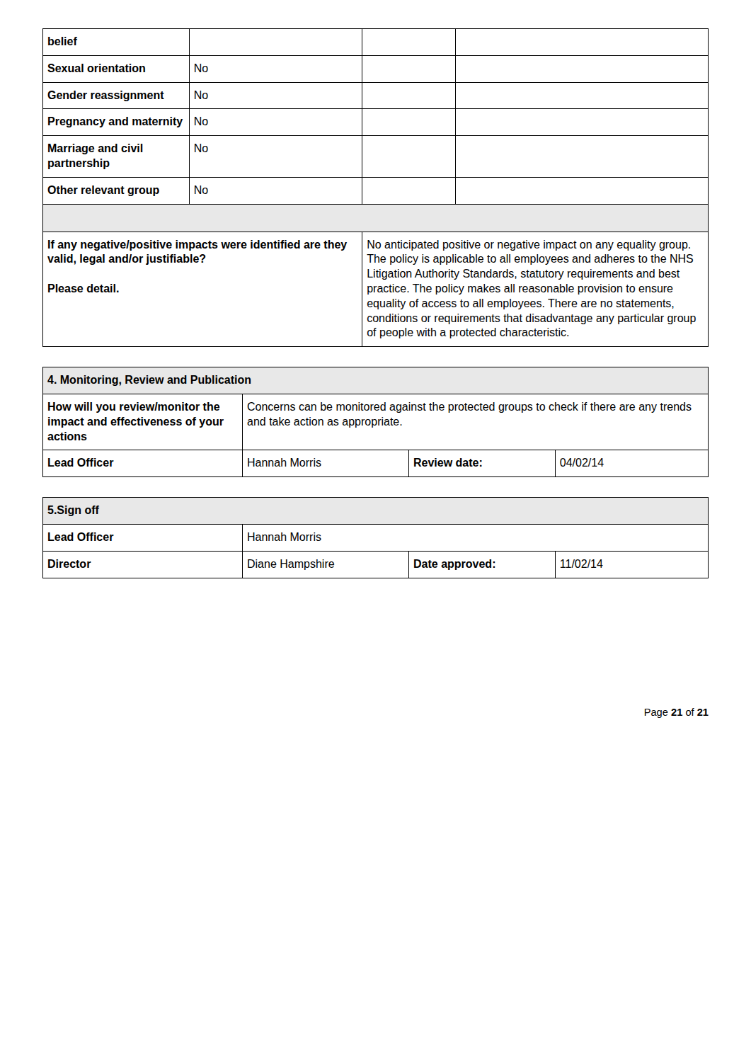| belief | | | |
| Sexual orientation | No | | |
| Gender reassignment | No | | |
| Pregnancy and maternity | No | | |
| Marriage and civil partnership | No | | |
| Other relevant group | No | | |
| If any negative/positive impacts were identified are they valid, legal and/or justifiable? Please detail. | No anticipated positive or negative impact on any equality group. The policy is applicable to all employees and adheres to the NHS Litigation Authority Standards, statutory requirements and best practice. The policy makes all reasonable provision to ensure equality of access to all employees. There are no statements, conditions or requirements that disadvantage any particular group of people with a protected characteristic. |
| 4. Monitoring, Review and Publication |
| How will you review/monitor the impact and effectiveness of your actions | Concerns can be monitored against the protected groups to check if there are any trends and take action as appropriate. |
| Lead Officer | Hannah Morris | Review date: | 04/02/14 |
| 5.Sign off |
| Lead Officer | Hannah Morris |
| Director | Diane Hampshire | Date approved: | 11/02/14 |
Page 21 of 21